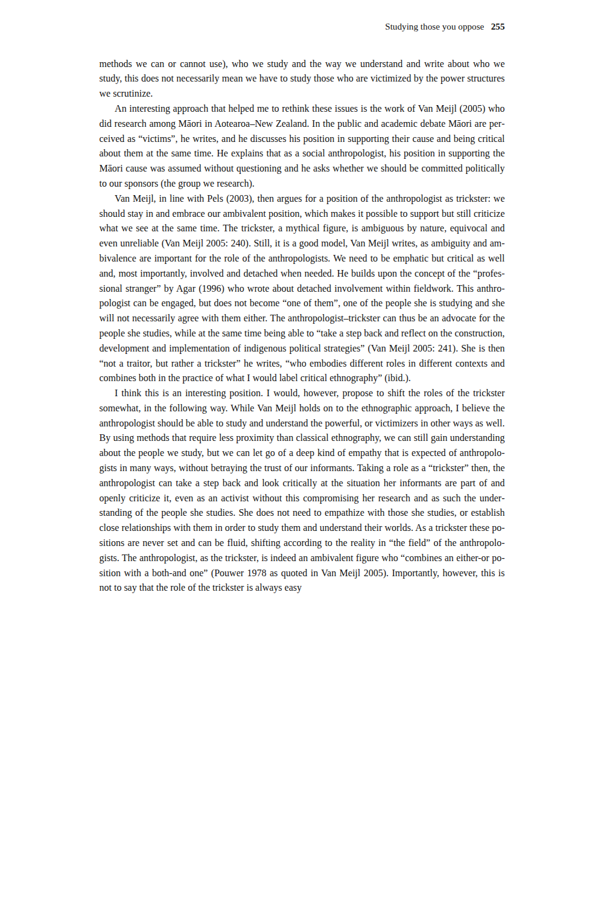Studying those you oppose 255
methods we can or cannot use), who we study and the way we understand and write about who we study, this does not necessarily mean we have to study those who are victimized by the power structures we scrutinize.
An interesting approach that helped me to rethink these issues is the work of Van Meijl (2005) who did research among Māori in Aotearoa–New Zealand. In the public and academic debate Māori are perceived as “victims”, he writes, and he discusses his position in supporting their cause and being critical about them at the same time. He explains that as a social anthropologist, his position in supporting the Māori cause was assumed without questioning and he asks whether we should be committed politically to our sponsors (the group we research).
Van Meijl, in line with Pels (2003), then argues for a position of the anthropologist as trickster: we should stay in and embrace our ambivalent position, which makes it possible to support but still criticize what we see at the same time. The trickster, a mythical figure, is ambiguous by nature, equivocal and even unreliable (Van Meijl 2005: 240). Still, it is a good model, Van Meijl writes, as ambiguity and ambivalence are important for the role of the anthropologists. We need to be emphatic but critical as well and, most importantly, involved and detached when needed. He builds upon the concept of the “professional stranger” by Agar (1996) who wrote about detached involvement within fieldwork. This anthropologist can be engaged, but does not become “one of them”, one of the people she is studying and she will not necessarily agree with them either. The anthropologist–trickster can thus be an advocate for the people she studies, while at the same time being able to “take a step back and reflect on the construction, development and implementation of indigenous political strategies” (Van Meijl 2005: 241). She is then “not a traitor, but rather a trickster” he writes, “who embodies different roles in different contexts and combines both in the practice of what I would label critical ethnography” (ibid.).
I think this is an interesting position. I would, however, propose to shift the roles of the trickster somewhat, in the following way. While Van Meijl holds on to the ethnographic approach, I believe the anthropologist should be able to study and understand the powerful, or victimizers in other ways as well. By using methods that require less proximity than classical ethnography, we can still gain understanding about the people we study, but we can let go of a deep kind of empathy that is expected of anthropologists in many ways, without betraying the trust of our informants. Taking a role as a “trickster” then, the anthropologist can take a step back and look critically at the situation her informants are part of and openly criticize it, even as an activist without this compromising her research and as such the understanding of the people she studies. She does not need to empathize with those she studies, or establish close relationships with them in order to study them and understand their worlds. As a trickster these positions are never set and can be fluid, shifting according to the reality in “the field” of the anthropologists. The anthropologist, as the trickster, is indeed an ambivalent figure who “combines an either-or position with a both-and one” (Pouwer 1978 as quoted in Van Meijl 2005). Importantly, however, this is not to say that the role of the trickster is always easy